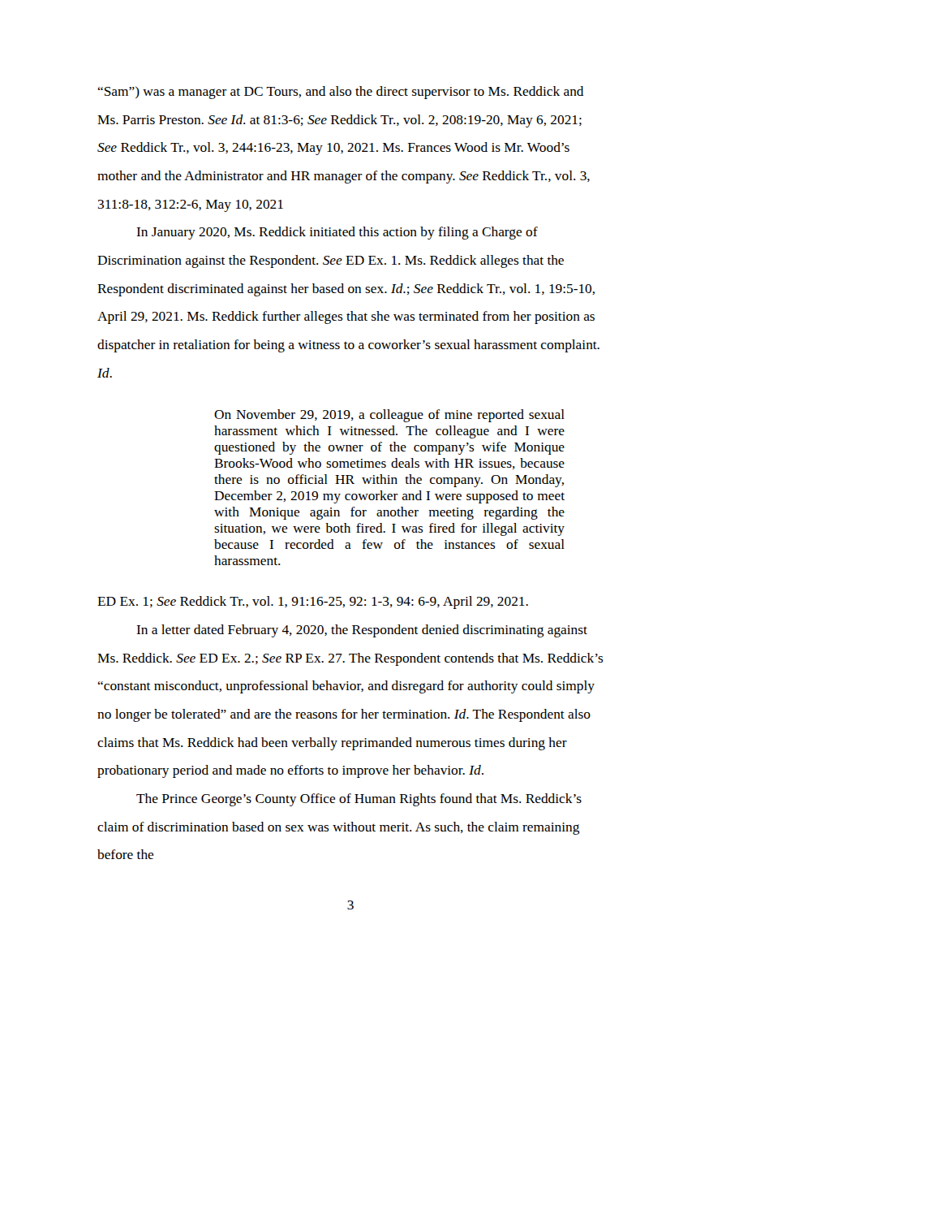“Sam”) was a manager at DC Tours, and also the direct supervisor to Ms. Reddick and Ms. Parris Preston. See Id. at 81:3-6; See Reddick Tr., vol. 2, 208:19-20, May 6, 2021; See Reddick Tr., vol. 3, 244:16-23, May 10, 2021. Ms. Frances Wood is Mr. Wood’s mother and the Administrator and HR manager of the company. See Reddick Tr., vol. 3, 311:8-18, 312:2-6, May 10, 2021
In January 2020, Ms. Reddick initiated this action by filing a Charge of Discrimination against the Respondent. See ED Ex. 1. Ms. Reddick alleges that the Respondent discriminated against her based on sex. Id.; See Reddick Tr., vol. 1, 19:5-10, April 29, 2021. Ms. Reddick further alleges that she was terminated from her position as dispatcher in retaliation for being a witness to a coworker’s sexual harassment complaint. Id.
On November 29, 2019, a colleague of mine reported sexual harassment which I witnessed. The colleague and I were questioned by the owner of the company’s wife Monique Brooks-Wood who sometimes deals with HR issues, because there is no official HR within the company. On Monday, December 2, 2019 my coworker and I were supposed to meet with Monique again for another meeting regarding the situation, we were both fired. I was fired for illegal activity because I recorded a few of the instances of sexual harassment.
ED Ex. 1; See Reddick Tr., vol. 1, 91:16-25, 92: 1-3, 94: 6-9, April 29, 2021.
In a letter dated February 4, 2020, the Respondent denied discriminating against Ms. Reddick. See ED Ex. 2.; See RP Ex. 27. The Respondent contends that Ms. Reddick’s “constant misconduct, unprofessional behavior, and disregard for authority could simply no longer be tolerated” and are the reasons for her termination. Id. The Respondent also claims that Ms. Reddick had been verbally reprimanded numerous times during her probationary period and made no efforts to improve her behavior. Id.
The Prince George’s County Office of Human Rights found that Ms. Reddick’s claim of discrimination based on sex was without merit. As such, the claim remaining before the
3